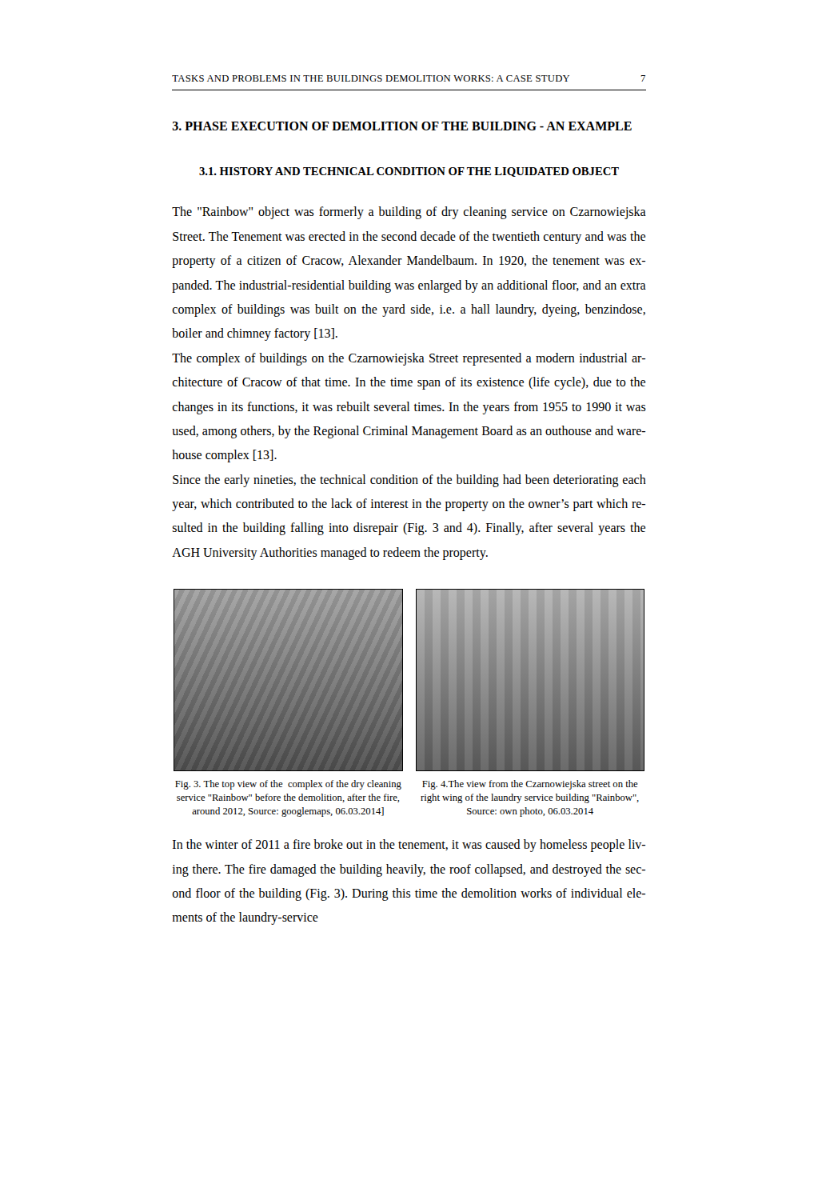Tasks and problems in the buildings demolition works: a case study 7
3. Phase execution of demolition of the building - an example
3.1. History and technical condition of the liquidated object
The "Rainbow" object was formerly a building of dry cleaning service on Czarnowiejska Street. The Tenement was erected in the second decade of the twentieth century and was the property of a citizen of Cracow, Alexander Mandelbaum. In 1920, the tenement was expanded. The industrial-residential building was enlarged by an additional floor, and an extra complex of buildings was built on the yard side, i.e. a hall laundry, dyeing, benzindose, boiler and chimney factory [13].
The complex of buildings on the Czarnowiejska Street represented a modern industrial architecture of Cracow of that time. In the time span of its existence (life cycle), due to the changes in its functions, it was rebuilt several times. In the years from 1955 to 1990 it was used, among others, by the Regional Criminal Management Board as an outhouse and warehouse complex [13].
Since the early nineties, the technical condition of the building had been deteriorating each year, which contributed to the lack of interest in the property on the owner’s part which resulted in the building falling into disrepair (Fig. 3 and 4). Finally, after several years the AGH University Authorities managed to redeem the property.
Fig. 3. The top view of the complex of the dry cleaning service "Rainbow" before the demolition, after the fire, around 2012, Source: googlemaps, 06.03.2014]
Fig. 4.The view from the Czarnowiejska street on the right wing of the laundry service building "Rainbow", Source: own photo, 06.03.2014
In the winter of 2011 a fire broke out in the tenement, it was caused by homeless people living there. The fire damaged the building heavily, the roof collapsed, and destroyed the second floor of the building (Fig. 3). During this time the demolition works of individual elements of the laundry-service